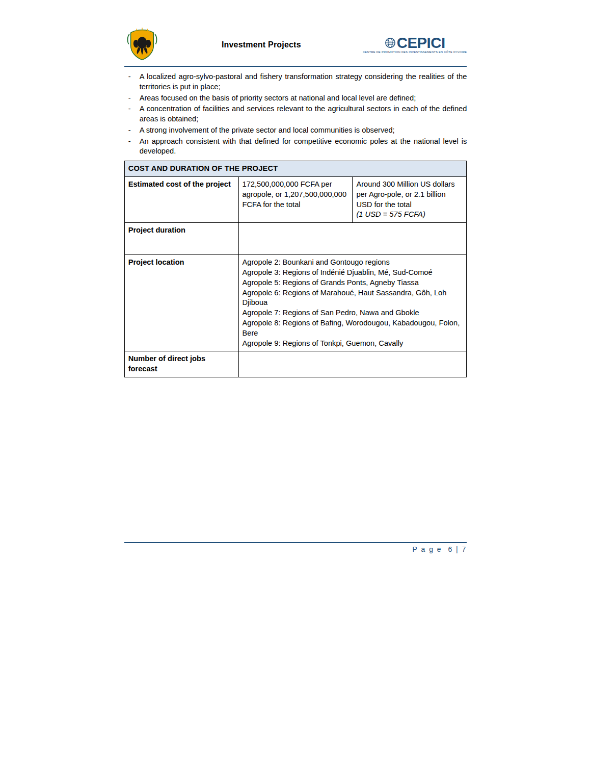Investment Projects
CEPICI
CENTRE DE PROMOTION DES INVESTISSEMENTS EN CÔTE D'IVOIRE
A localized agro-sylvo-pastoral and fishery transformation strategy considering the realities of the territories is put in place;
Areas focused on the basis of priority sectors at national and local level are defined;
A concentration of facilities and services relevant to the agricultural sectors in each of the defined areas is obtained;
A strong involvement of the private sector and local communities is observed;
An approach consistent with that defined for competitive economic poles at the national level is developed.
| COST AND DURATION OF THE PROJECT |
| Estimated cost of the project | 172,500,000,000 FCFA per agropole, or 1,207,500,000,000 FCFA for the total | Around 300 Million US dollars per Agro-pole, or 2.1 billion USD for the total (1 USD = 575 FCFA) |
| Project duration | |
| Project location | Agropole 2: Bounkani and Gontougo regions Agropole 3: Regions of Indénié Djuablin, Mé, Sud-Comoé Agropole 5: Regions of Grands Ponts, Agneby Tiassa Agropole 6: Regions of Marahoué, Haut Sassandra, Gôh, Loh Djiboua Agropole 7: Regions of San Pedro, Nawa and Gbokle Agropole 8: Regions of Bafing, Worodougou, Kabadougou, Folon, Bere Agropole 9: Regions of Tonkpi, Guemon, Cavally |
| Number of direct jobs forecast | |
P a g e 6 | 7